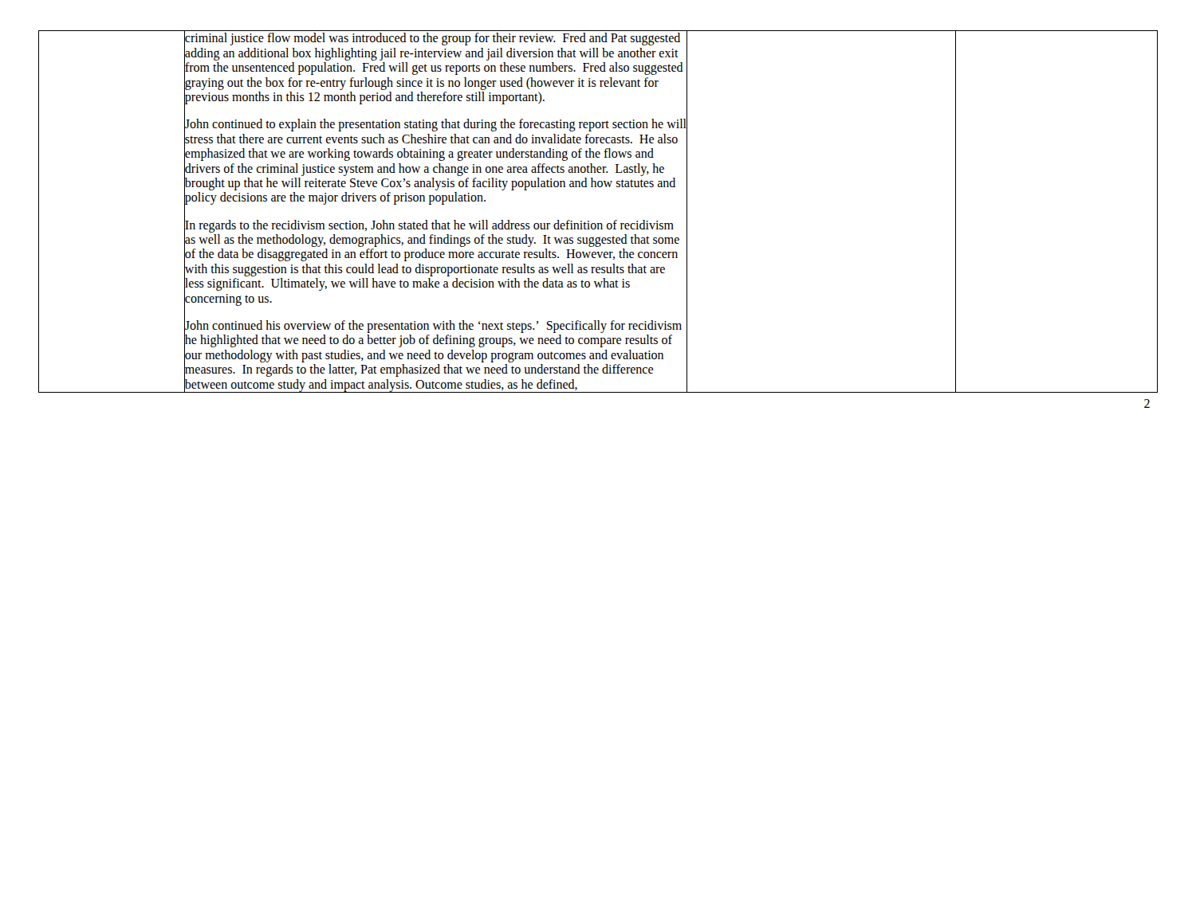| | criminal justice flow model was introduced to the group for their review. Fred and Pat suggested adding an additional box highlighting jail re-interview and jail diversion that will be another exit from the unsentenced population. Fred will get us reports on these numbers. Fred also suggested graying out the box for re-entry furlough since it is no longer used (however it is relevant for previous months in this 12 month period and therefore still important). John continued to explain the presentation stating that during the forecasting report section he will stress that there are current events such as Cheshire that can and do invalidate forecasts. He also emphasized that we are working towards obtaining a greater understanding of the flows and drivers of the criminal justice system and how a change in one area affects another. Lastly, he brought up that he will reiterate Steve Cox’s analysis of facility population and how statutes and policy decisions are the major drivers of prison population. In regards to the recidivism section, John stated that he will address our definition of recidivism as well as the methodology, demographics, and findings of the study. It was suggested that some of the data be disaggregated in an effort to produce more accurate results. However, the concern with this suggestion is that this could lead to disproportionate results as well as results that are less significant. Ultimately, we will have to make a decision with the data as to what is concerning to us. John continued his overview of the presentation with the ‘next steps.’ Specifically for recidivism he highlighted that we need to do a better job of defining groups, we need to compare results of our methodology with past studies, and we need to develop program outcomes and evaluation measures. In regards to the latter, Pat emphasized that we need to understand the difference between outcome study and impact analysis. Outcome studies, as he defined, | | |
2